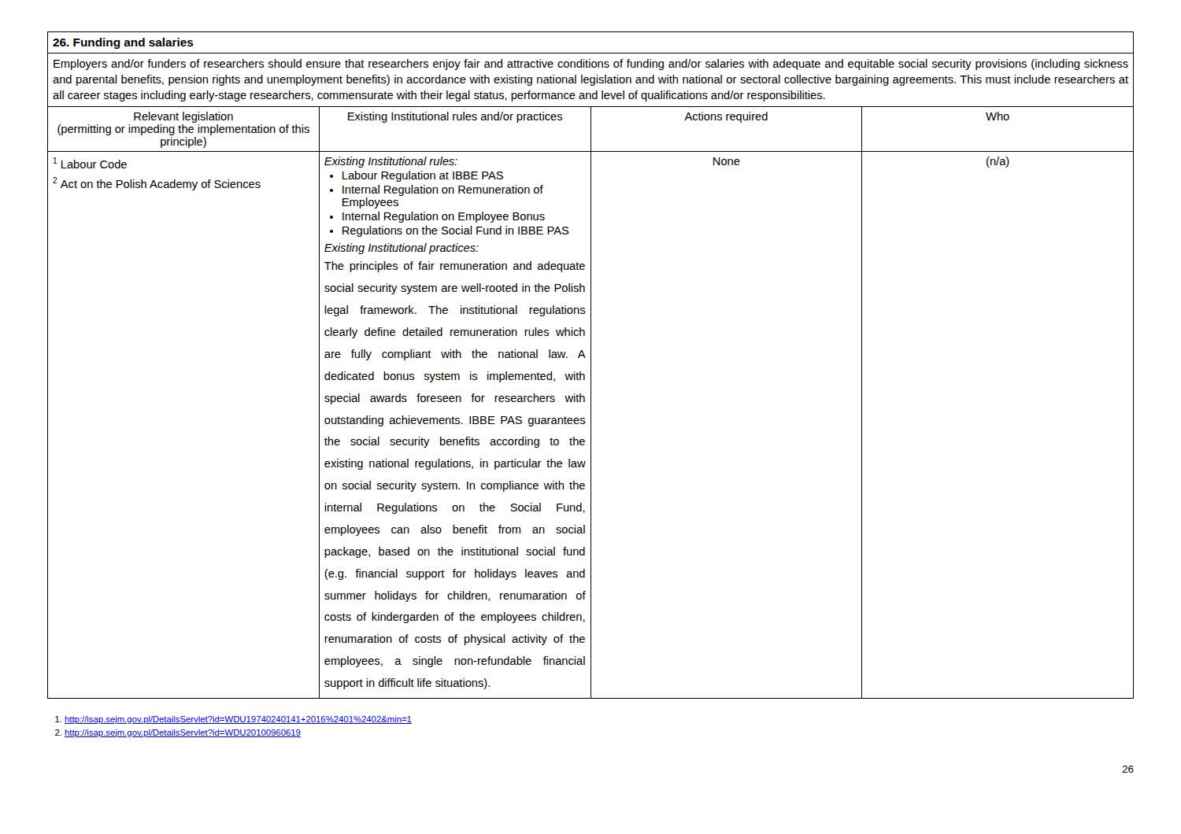| 26. Funding and salaries |
| Employers and/or funders of researchers should ensure that researchers enjoy fair and attractive conditions of funding and/or salaries with adequate and equitable social security provisions (including sickness and parental benefits, pension rights and unemployment benefits) in accordance with existing national legislation and with national or sectoral collective bargaining agreements. This must include researchers at all career stages including early-stage researchers, commensurate with their legal status, performance and level of qualifications and/or responsibilities. |
| Relevant legislation (permitting or impeding the implementation of this principle) | Existing Institutional rules and/or practices | Actions required | Who |
| 1 Labour Code 2 Act on the Polish Academy of Sciences | Existing Institutional rules: Labour Regulation at IBBE PAS Internal Regulation on Remuneration of Employees Internal Regulation on Employee Bonus Regulations on the Social Fund in IBBE PAS Existing Institutional practices: The principles of fair remuneration and adequate social security system are well-rooted in the Polish legal framework. The institutional regulations clearly define detailed remuneration rules which are fully compliant with the national law. A dedicated bonus system is implemented, with special awards foreseen for researchers with outstanding achievements. IBBE PAS guarantees the social security benefits according to the existing national regulations, in particular the law on social security system. In compliance with the internal Regulations on the Social Fund, employees can also benefit from an social package, based on the institutional social fund (e.g. financial support for holidays leaves and summer holidays for children, renumaration of costs of kindergarden of the employees children, renumaration of costs of physical activity of the employees, a single non-refundable financial support in difficult life situations). | None | (n/a) |
http://isap.sejm.gov.pl/DetailsServlet?id=WDU19740240141+2016%2401%2402&min=1
http://isap.sejm.gov.pl/DetailsServlet?id=WDU20100960619
26